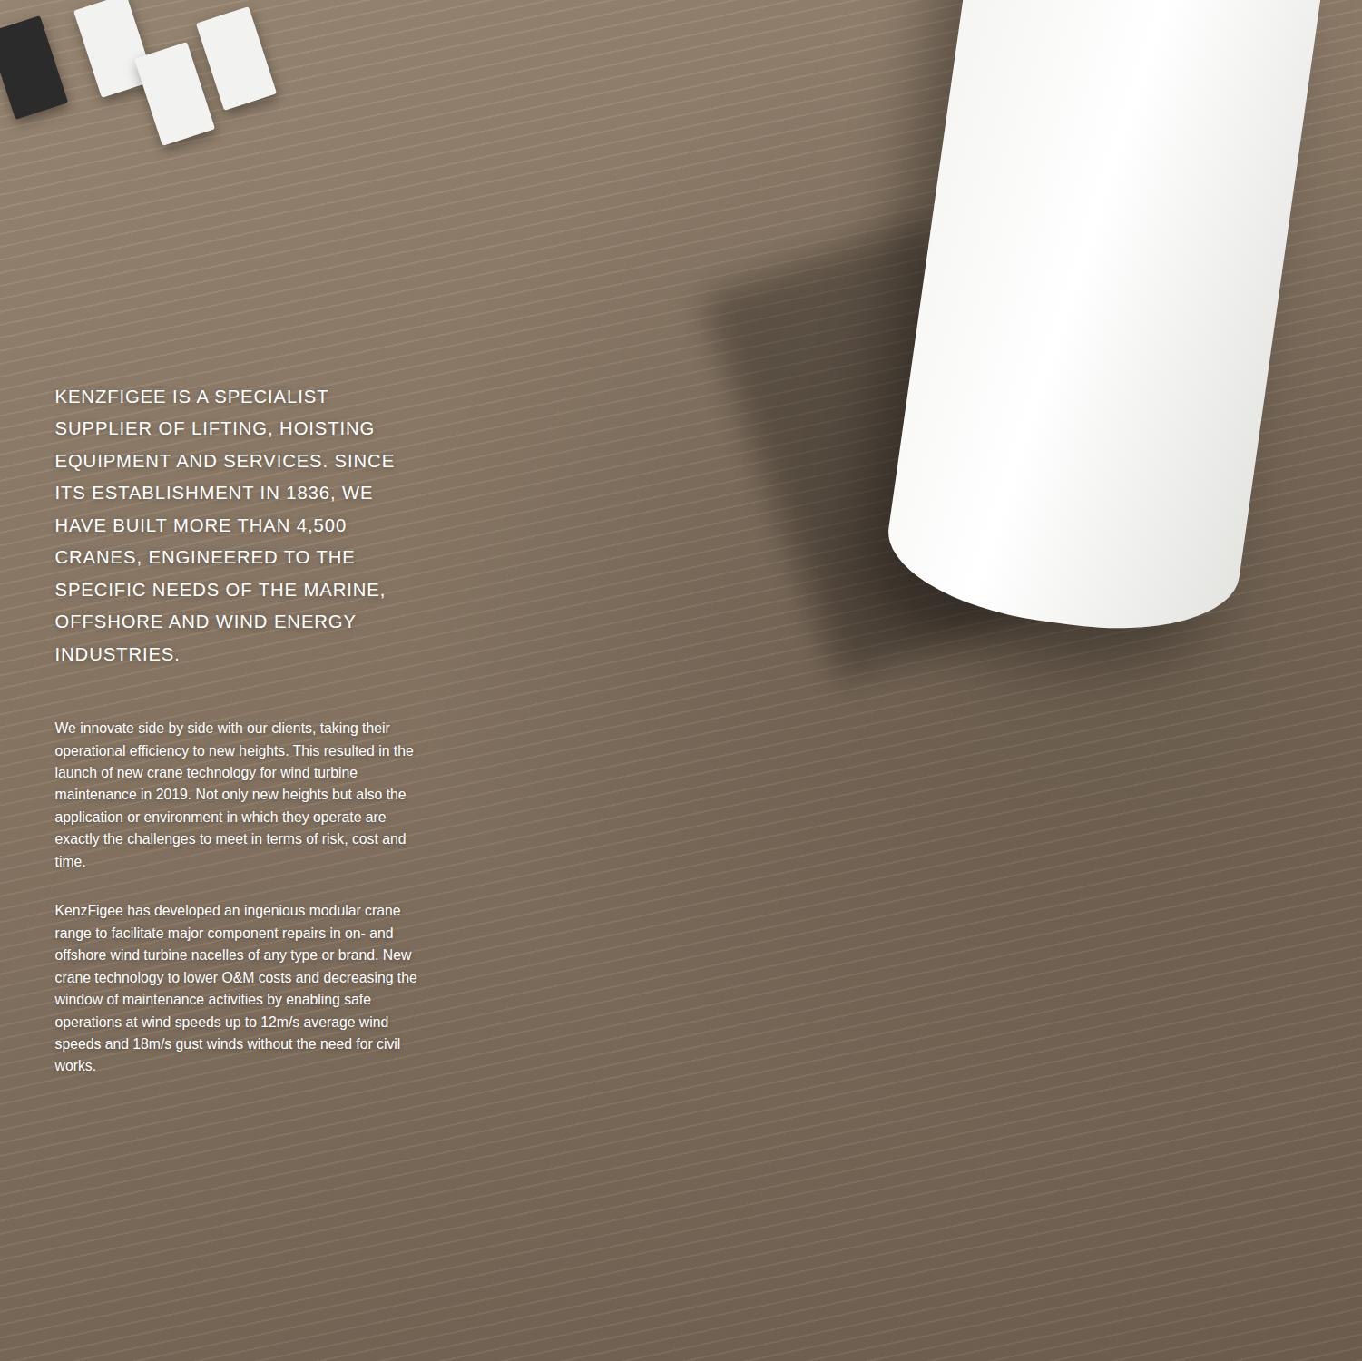KenzFigee is a specialist supplier of lifting, hoisting equipment and services. Since its establishment in 1836, we have built more than 4,500 cranes, engineered to the specific needs of the marine, offshore and wind energy industries.
We innovate side by side with our clients, taking their operational efficiency to new heights. This resulted in the launch of new crane technology for wind turbine maintenance in 2019. Not only new heights but also the application or environment in which they operate are exactly the challenges to meet in terms of risk, cost and time.
KenzFigee has developed an ingenious modular crane range to facilitate major component repairs in on- and offshore wind turbine nacelles of any type or brand. New crane technology to lower O&M costs and decreasing the window of maintenance activities by enabling safe operations at wind speeds up to 12m/s average wind speeds and 18m/s gust winds without the need for civil works.